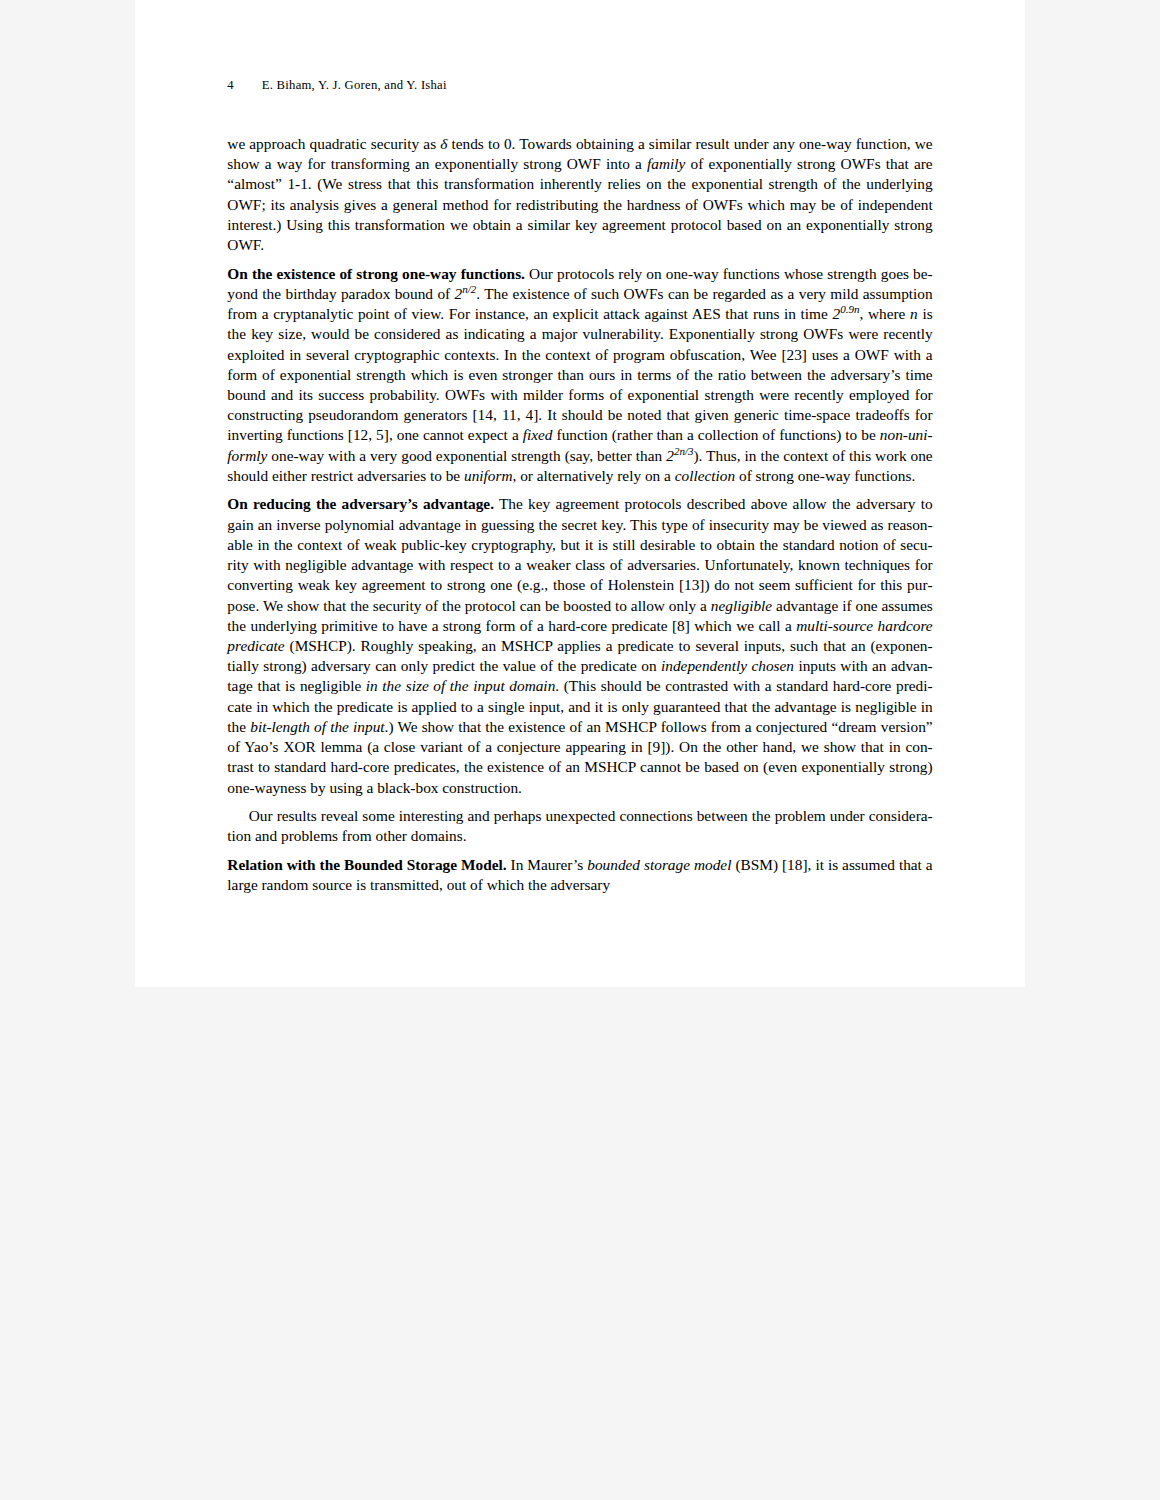4 E. Biham, Y. J. Goren, and Y. Ishai
we approach quadratic security as δ tends to 0. Towards obtaining a similar result under any one-way function, we show a way for transforming an exponentially strong OWF into a family of exponentially strong OWFs that are “almost” 1-1. (We stress that this transformation inherently relies on the exponential strength of the underlying OWF; its analysis gives a general method for redistributing the hardness of OWFs which may be of independent interest.) Using this transformation we obtain a similar key agreement protocol based on an exponentially strong OWF.
On the existence of strong one-way functions. Our protocols rely on one-way functions whose strength goes beyond the birthday paradox bound of 2n/2. The existence of such OWFs can be regarded as a very mild assumption from a cryptanalytic point of view. For instance, an explicit attack against AES that runs in time 20.9n, where n is the key size, would be considered as indicating a major vulnerability. Exponentially strong OWFs were recently exploited in several cryptographic contexts. In the context of program obfuscation, Wee [23] uses a OWF with a form of exponential strength which is even stronger than ours in terms of the ratio between the adversary’s time bound and its success probability. OWFs with milder forms of exponential strength were recently employed for constructing pseudorandom generators [14, 11, 4]. It should be noted that given generic time-space tradeoffs for inverting functions [12, 5], one cannot expect a fixed function (rather than a collection of functions) to be non-uniformly one-way with a very good exponential strength (say, better than 22n/3). Thus, in the context of this work one should either restrict adversaries to be uniform, or alternatively rely on a collection of strong one-way functions.
On reducing the adversary’s advantage. The key agreement protocols described above allow the adversary to gain an inverse polynomial advantage in guessing the secret key. This type of insecurity may be viewed as reasonable in the context of weak public-key cryptography, but it is still desirable to obtain the standard notion of security with negligible advantage with respect to a weaker class of adversaries. Unfortunately, known techniques for converting weak key agreement to strong one (e.g., those of Holenstein [13]) do not seem sufficient for this purpose. We show that the security of the protocol can be boosted to allow only a negligible advantage if one assumes the underlying primitive to have a strong form of a hard-core predicate [8] which we call a multi-source hardcore predicate (MSHCP). Roughly speaking, an MSHCP applies a predicate to several inputs, such that an (exponentially strong) adversary can only predict the value of the predicate on independently chosen inputs with an advantage that is negligible in the size of the input domain. (This should be contrasted with a standard hard-core predicate in which the predicate is applied to a single input, and it is only guaranteed that the advantage is negligible in the bit-length of the input.) We show that the existence of an MSHCP follows from a conjectured “dream version” of Yao’s XOR lemma (a close variant of a conjecture appearing in [9]). On the other hand, we show that in contrast to standard hard-core predicates, the existence of an MSHCP cannot be based on (even exponentially strong) one-wayness by using a black-box construction.
Our results reveal some interesting and perhaps unexpected connections between the problem under consideration and problems from other domains.
Relation with the Bounded Storage Model. In Maurer’s bounded storage model (BSM) [18], it is assumed that a large random source is transmitted, out of which the adversary